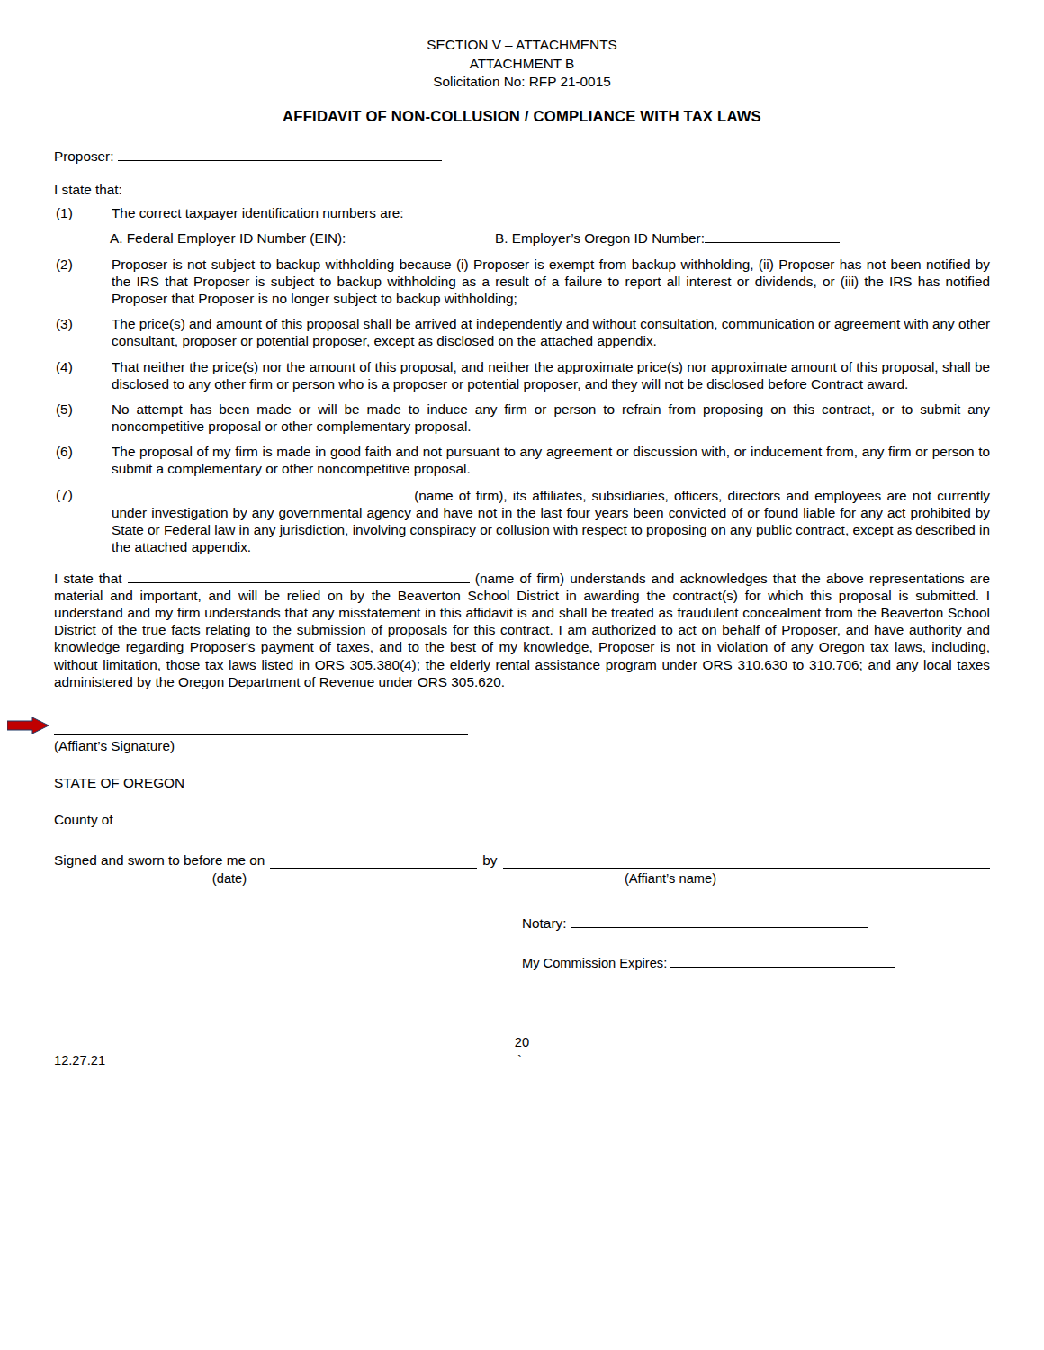SECTION V – ATTACHMENTS
ATTACHMENT B
Solicitation No: RFP 21-0015
AFFIDAVIT OF NON-COLLUSION / COMPLIANCE WITH TAX LAWS
Proposer:
I state that:
(1) The correct taxpayer identification numbers are:
A. Federal Employer ID Number (EIN): B. Employer’s Oregon ID Number:
(2) Proposer is not subject to backup withholding because (i) Proposer is exempt from backup withholding, (ii) Proposer has not been notified by the IRS that Proposer is subject to backup withholding as a result of a failure to report all interest or dividends, or (iii) the IRS has notified Proposer that Proposer is no longer subject to backup withholding;
(3) The price(s) and amount of this proposal shall be arrived at independently and without consultation, communication or agreement with any other consultant, proposer or potential proposer, except as disclosed on the attached appendix.
(4) That neither the price(s) nor the amount of this proposal, and neither the approximate price(s) nor approximate amount of this proposal, shall be disclosed to any other firm or person who is a proposer or potential proposer, and they will not be disclosed before Contract award.
(5) No attempt has been made or will be made to induce any firm or person to refrain from proposing on this contract, or to submit any noncompetitive proposal or other complementary proposal.
(6) The proposal of my firm is made in good faith and not pursuant to any agreement or discussion with, or inducement from, any firm or person to submit a complementary or other noncompetitive proposal.
(7) (name of firm), its affiliates, subsidiaries, officers, directors and employees are not currently under investigation by any governmental agency and have not in the last four years been convicted of or found liable for any act prohibited by State or Federal law in any jurisdiction, involving conspiracy or collusion with respect to proposing on any public contract, except as described in the attached appendix.
I state that (name of firm) understands and acknowledges that the above representations are material and important, and will be relied on by the Beaverton School District in awarding the contract(s) for which this proposal is submitted. I understand and my firm understands that any misstatement in this affidavit is and shall be treated as fraudulent concealment from the Beaverton School District of the true facts relating to the submission of proposals for this contract. I am authorized to act on behalf of Proposer, and have authority and knowledge regarding Proposer's payment of taxes, and to the best of my knowledge, Proposer is not in violation of any Oregon tax laws, including, without limitation, those tax laws listed in ORS 305.380(4); the elderly rental assistance program under ORS 310.630 to 310.706; and any local taxes administered by the Oregon Department of Revenue under ORS 305.620.
(Affiant’s Signature)
STATE OF OREGON
County of
Signed and sworn to before me on by
(date)
(Affiant’s name)
Notary:
My Commission Expires:
20
12.27.21
`